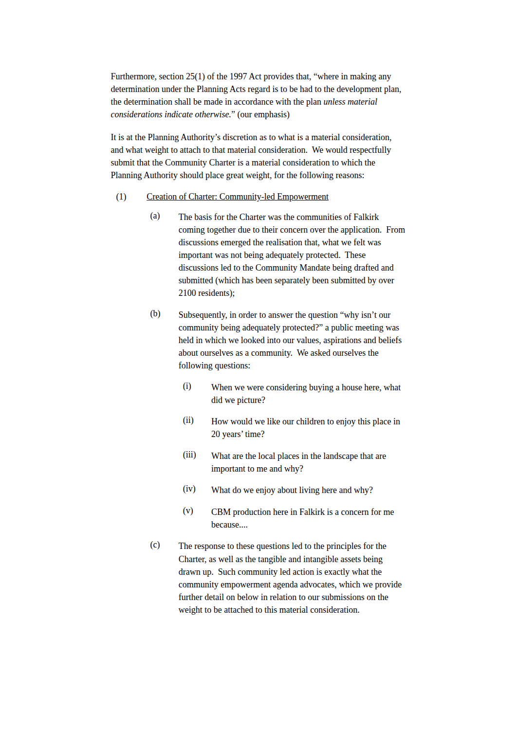Furthermore, section 25(1) of the 1997 Act provides that, “where in making any determination under the Planning Acts regard is to be had to the development plan, the determination shall be made in accordance with the plan unless material considerations indicate otherwise.” (our emphasis)
It is at the Planning Authority’s discretion as to what is a material consideration, and what weight to attach to that material consideration. We would respectfully submit that the Community Charter is a material consideration to which the Planning Authority should place great weight, for the following reasons:
Creation of Charter: Community-led Empowerment
The basis for the Charter was the communities of Falkirk coming together due to their concern over the application. From discussions emerged the realisation that, what we felt was important was not being adequately protected. These discussions led to the Community Mandate being drafted and submitted (which has been separately been submitted by over 2100 residents);
Subsequently, in order to answer the question “why isn’t our community being adequately protected?” a public meeting was held in which we looked into our values, aspirations and beliefs about ourselves as a community. We asked ourselves the following questions:
When we were considering buying a house here, what did we picture?
How would we like our children to enjoy this place in 20 years’ time?
What are the local places in the landscape that are important to me and why?
What do we enjoy about living here and why?
CBM production here in Falkirk is a concern for me because....
The response to these questions led to the principles for the Charter, as well as the tangible and intangible assets being drawn up. Such community led action is exactly what the community empowerment agenda advocates, which we provide further detail on below in relation to our submissions on the weight to be attached to this material consideration.